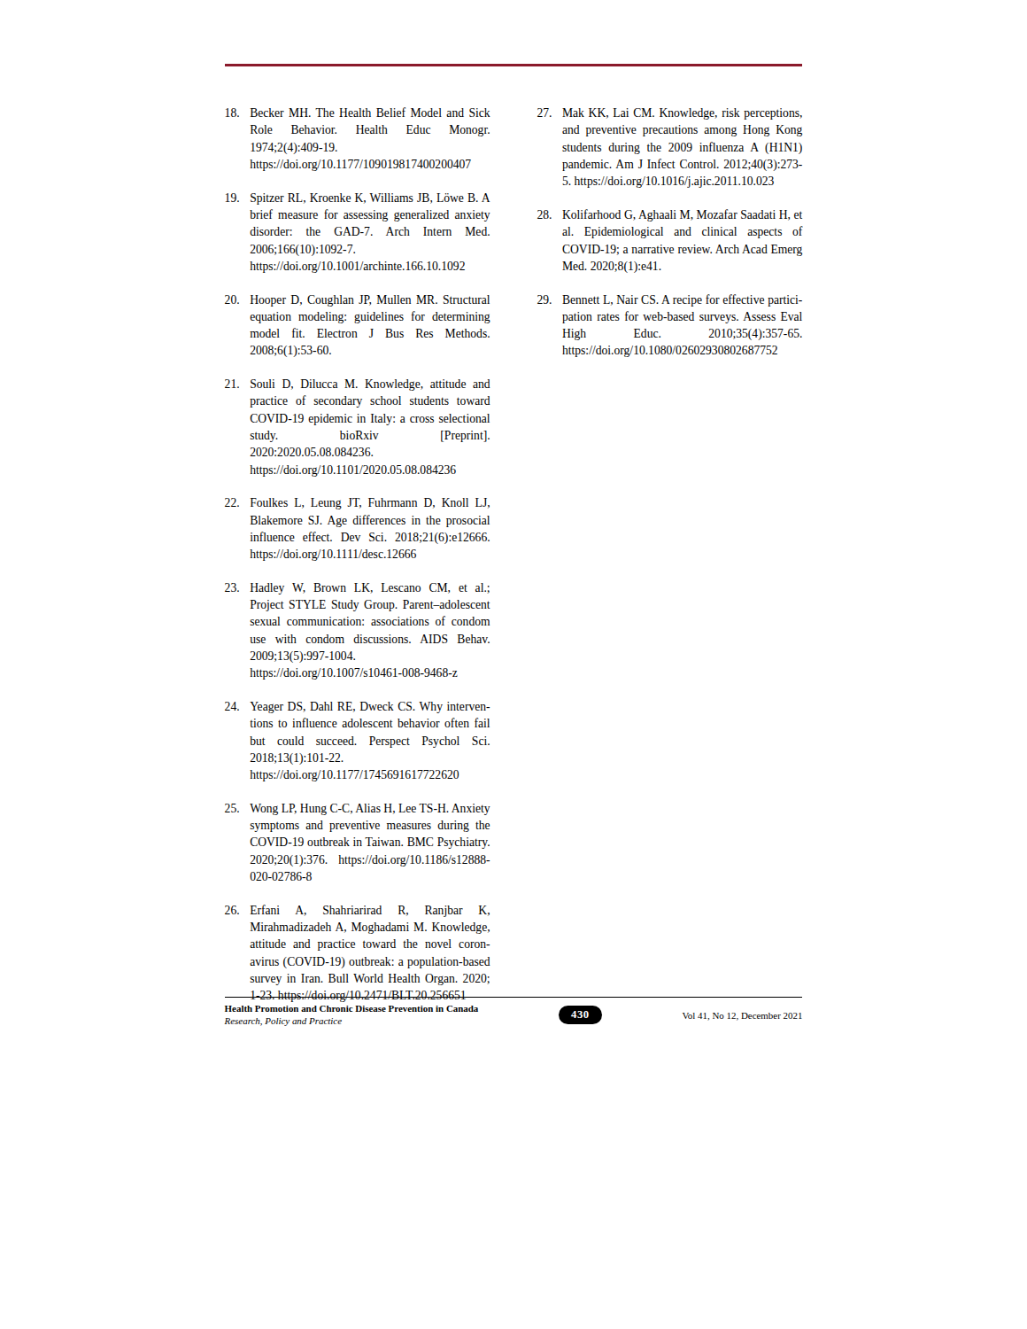18. Becker MH. The Health Belief Model and Sick Role Behavior. Health Educ Monogr. 1974;2(4):409-19. https://doi.org/10.1177/109019817400200407
19. Spitzer RL, Kroenke K, Williams JB, Löwe B. A brief measure for assessing generalized anxiety disorder: the GAD-7. Arch Intern Med. 2006;166(10):1092-7. https://doi.org/10.1001/archinte.166.10.1092
20. Hooper D, Coughlan JP, Mullen MR. Structural equation modeling: guidelines for determining model fit. Electron J Bus Res Methods. 2008;6(1):53-60.
21. Souli D, Dilucca M. Knowledge, attitude and practice of secondary school students toward COVID-19 epidemic in Italy: a cross selectional study. bioRxiv [Preprint]. 2020:2020.05.08.084236. https://doi.org/10.1101/2020.05.08.084236
22. Foulkes L, Leung JT, Fuhrmann D, Knoll LJ, Blakemore SJ. Age differences in the prosocial influence effect. Dev Sci. 2018;21(6):e12666. https://doi.org/10.1111/desc.12666
23. Hadley W, Brown LK, Lescano CM, et al.; Project STYLE Study Group. Parent–adolescent sexual communication: associations of condom use with condom discussions. AIDS Behav. 2009;13(5):997-1004. https://doi.org/10.1007/s10461-008-9468-z
24. Yeager DS, Dahl RE, Dweck CS. Why interventions to influence adolescent behavior often fail but could succeed. Perspect Psychol Sci. 2018;13(1):101-22. https://doi.org/10.1177/1745691617722620
25. Wong LP, Hung C-C, Alias H, Lee TS-H. Anxiety symptoms and preventive measures during the COVID-19 outbreak in Taiwan. BMC Psychiatry. 2020;20(1):376. https://doi.org/10.1186/s12888-020-02786-8
26. Erfani A, Shahriarirad R, Ranjbar K, Mirahmadizadeh A, Moghadami M. Knowledge, attitude and practice toward the novel coronavirus (COVID-19) outbreak: a population-based survey in Iran. Bull World Health Organ. 2020; 1-23. https://doi.org/10.2471/BLT.20.256651
27. Mak KK, Lai CM. Knowledge, risk perceptions, and preventive precautions among Hong Kong students during the 2009 influenza A (H1N1) pandemic. Am J Infect Control. 2012;40(3):273-5. https://doi.org/10.1016/j.ajic.2011.10.023
28. Kolifarhood G, Aghaali M, Mozafar Saadati H, et al. Epidemiological and clinical aspects of COVID-19; a narrative review. Arch Acad Emerg Med. 2020;8(1):e41.
29. Bennett L, Nair CS. A recipe for effective participation rates for web-based surveys. Assess Eval High Educ. 2010;35(4):357-65. https://doi.org/10.1080/02602930802687752
Health Promotion and Chronic Disease Prevention in Canada
Research, Policy and Practice
430
Vol 41, No 12, December 2021